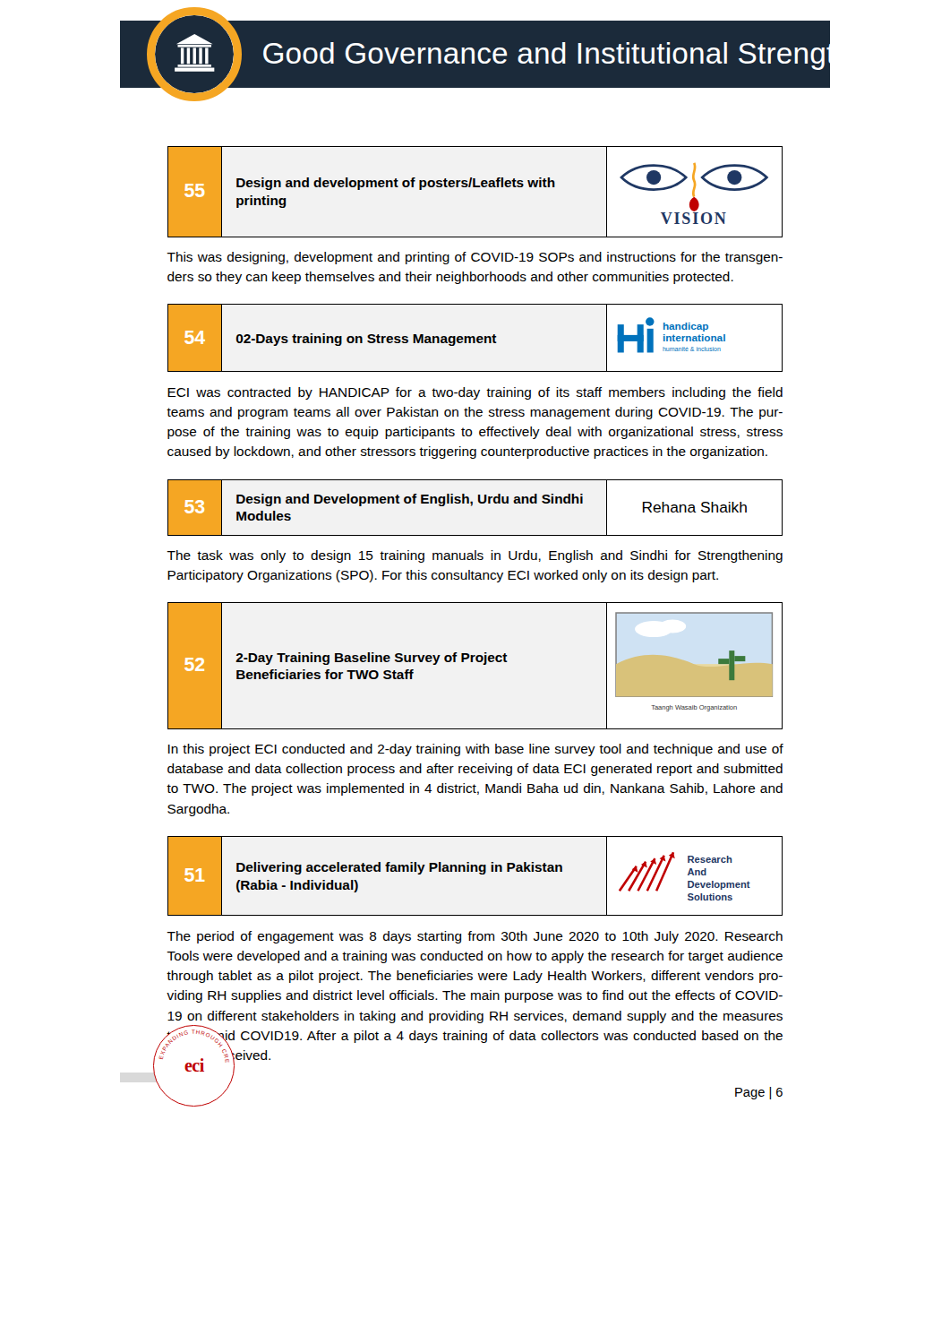Good Governance and Institutional Strengthening
| 55 | Design and development of posters/Leaflets with printing | VISION |
This was designing, development and printing of COVID-19 SOPs and instructions for the transgenders so they can keep themselves and their neighborhoods and other communities protected.
| 54 | 02-Days training on Stress Management | handicap international humanité & inclusion |
ECI was contracted by HANDICAP for a two-day training of its staff members including the field teams and program teams all over Pakistan on the stress management during COVID-19. The purpose of the training was to equip participants to effectively deal with organizational stress, stress caused by lockdown, and other stressors triggering counterproductive practices in the organization.
| 53 | Design and Development of English, Urdu and Sindhi Modules | Rehana Shaikh |
The task was only to design 15 training manuals in Urdu, English and Sindhi for Strengthening Participatory Organizations (SPO). For this consultancy ECI worked only on its design part.
| 52 | 2-Day Training Baseline Survey of Project Beneficiaries for TWO Staff | Taangh Wasaib Organization |
In this project ECI conducted and 2-day training with base line survey tool and technique and use of database and data collection process and after receiving of data ECI generated report and submitted to TWO. The project was implemented in 4 district, Mandi Baha ud din, Nankana Sahib, Lahore and Sargodha.
| 51 | Delivering accelerated family Planning in Pakistan (Rabia - Individual) | Research And Development Solutions |
The period of engagement was 8 days starting from 30th June 2020 to 10th July 2020. Research Tools were developed and a training was conducted on how to apply the research for target audience through tablet as a pilot project. The beneficiaries were Lady Health Workers, different vendors providing RH supplies and district level officials. The main purpose was to find out the effects of COVID-19 on different stakeholders in taking and providing RH services, demand supply and the measures taken amid COVID19. After a pilot a 4 days training of data collectors was conducted based on the training received.
EXPANDING THROUGH CREATIVE INTEGRATION eci
Page | 6